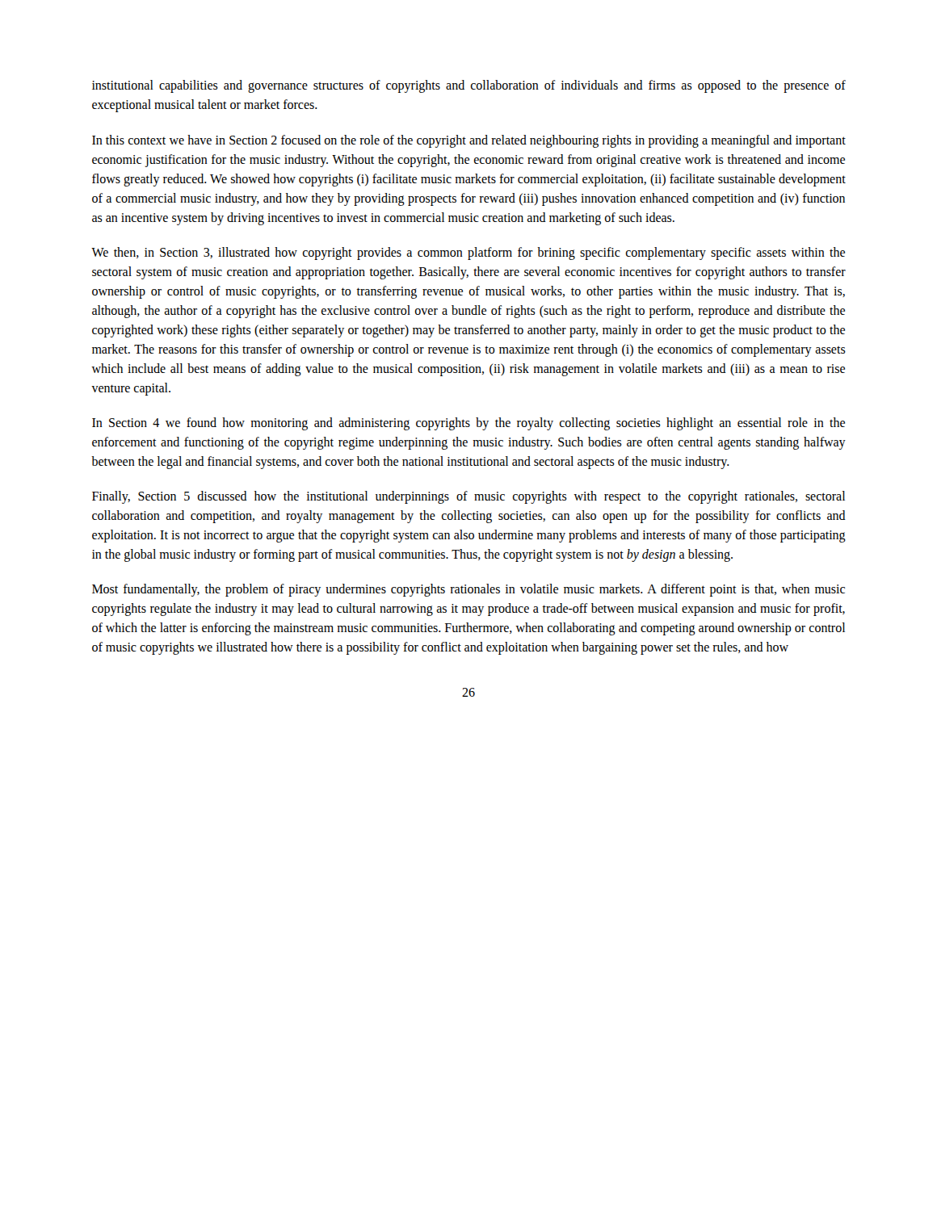institutional capabilities and governance structures of copyrights and collaboration of individuals and firms as opposed to the presence of exceptional musical talent or market forces.
In this context we have in Section 2 focused on the role of the copyright and related neighbouring rights in providing a meaningful and important economic justification for the music industry. Without the copyright, the economic reward from original creative work is threatened and income flows greatly reduced. We showed how copyrights (i) facilitate music markets for commercial exploitation, (ii) facilitate sustainable development of a commercial music industry, and how they by providing prospects for reward (iii) pushes innovation enhanced competition and (iv) function as an incentive system by driving incentives to invest in commercial music creation and marketing of such ideas.
We then, in Section 3, illustrated how copyright provides a common platform for brining specific complementary specific assets within the sectoral system of music creation and appropriation together. Basically, there are several economic incentives for copyright authors to transfer ownership or control of music copyrights, or to transferring revenue of musical works, to other parties within the music industry. That is, although, the author of a copyright has the exclusive control over a bundle of rights (such as the right to perform, reproduce and distribute the copyrighted work) these rights (either separately or together) may be transferred to another party, mainly in order to get the music product to the market. The reasons for this transfer of ownership or control or revenue is to maximize rent through (i) the economics of complementary assets which include all best means of adding value to the musical composition, (ii) risk management in volatile markets and (iii) as a mean to rise venture capital.
In Section 4 we found how monitoring and administering copyrights by the royalty collecting societies highlight an essential role in the enforcement and functioning of the copyright regime underpinning the music industry. Such bodies are often central agents standing halfway between the legal and financial systems, and cover both the national institutional and sectoral aspects of the music industry.
Finally, Section 5 discussed how the institutional underpinnings of music copyrights with respect to the copyright rationales, sectoral collaboration and competition, and royalty management by the collecting societies, can also open up for the possibility for conflicts and exploitation. It is not incorrect to argue that the copyright system can also undermine many problems and interests of many of those participating in the global music industry or forming part of musical communities. Thus, the copyright system is not by design a blessing.
Most fundamentally, the problem of piracy undermines copyrights rationales in volatile music markets. A different point is that, when music copyrights regulate the industry it may lead to cultural narrowing as it may produce a trade-off between musical expansion and music for profit, of which the latter is enforcing the mainstream music communities. Furthermore, when collaborating and competing around ownership or control of music copyrights we illustrated how there is a possibility for conflict and exploitation when bargaining power set the rules, and how
26